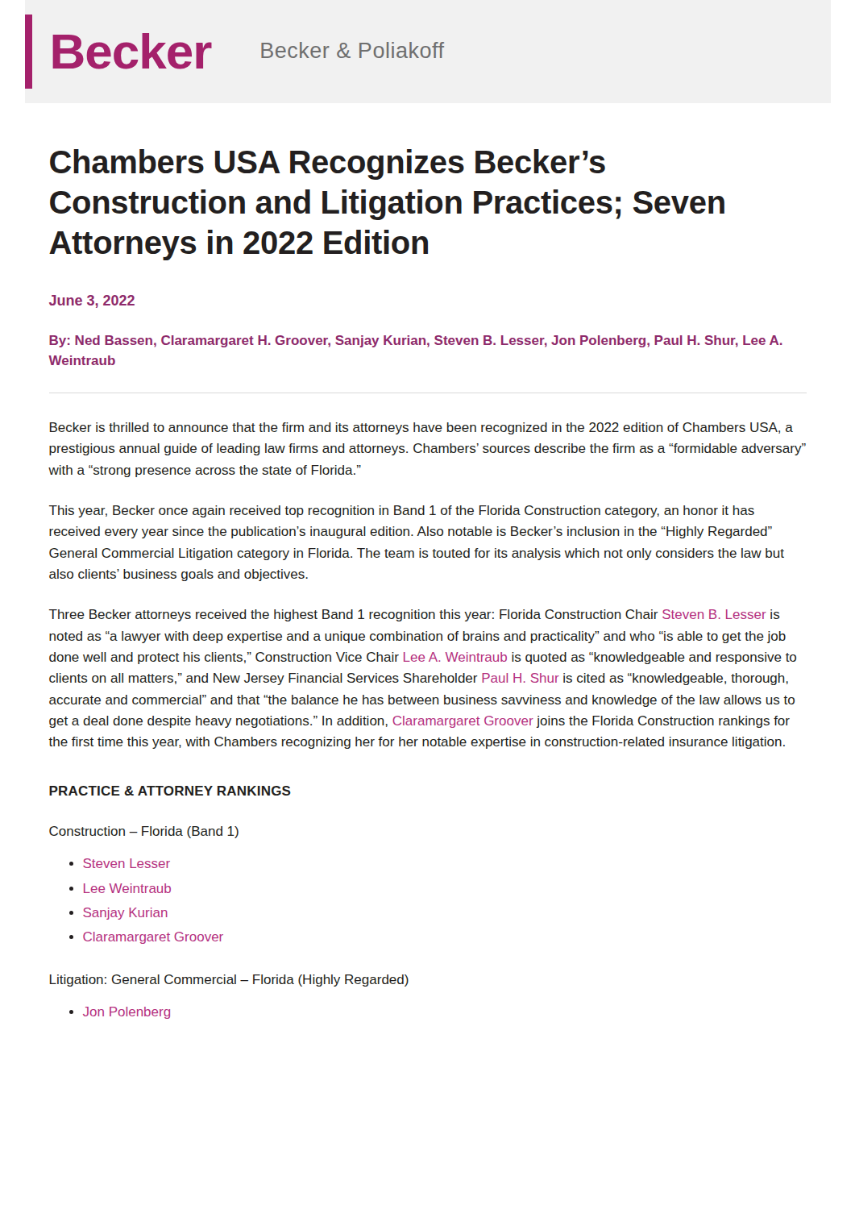Becker
Becker & Poliakoff
Chambers USA Recognizes Becker’s Construction and Litigation Practices; Seven Attorneys in 2022 Edition
June 3, 2022
By: Ned Bassen, Claramargaret H. Groover, Sanjay Kurian, Steven B. Lesser, Jon Polenberg, Paul H. Shur, Lee A. Weintraub
Becker is thrilled to announce that the firm and its attorneys have been recognized in the 2022 edition of Chambers USA, a prestigious annual guide of leading law firms and attorneys. Chambers’ sources describe the firm as a “formidable adversary” with a “strong presence across the state of Florida.”
This year, Becker once again received top recognition in Band 1 of the Florida Construction category, an honor it has received every year since the publication’s inaugural edition. Also notable is Becker’s inclusion in the “Highly Regarded” General Commercial Litigation category in Florida. The team is touted for its analysis which not only considers the law but also clients’ business goals and objectives.
Three Becker attorneys received the highest Band 1 recognition this year: Florida Construction Chair Steven B. Lesser is noted as “a lawyer with deep expertise and a unique combination of brains and practicality” and who “is able to get the job done well and protect his clients,” Construction Vice Chair Lee A. Weintraub is quoted as “knowledgeable and responsive to clients on all matters,” and New Jersey Financial Services Shareholder Paul H. Shur is cited as “knowledgeable, thorough, accurate and commercial” and that “the balance he has between business savviness and knowledge of the law allows us to get a deal done despite heavy negotiations.” In addition, Claramargaret Groover joins the Florida Construction rankings for the first time this year, with Chambers recognizing her for her notable expertise in construction-related insurance litigation.
PRACTICE & ATTORNEY RANKINGS
Construction – Florida (Band 1)
Steven Lesser
Lee Weintraub
Sanjay Kurian
Claramargaret Groover
Litigation: General Commercial – Florida (Highly Regarded)
Jon Polenberg